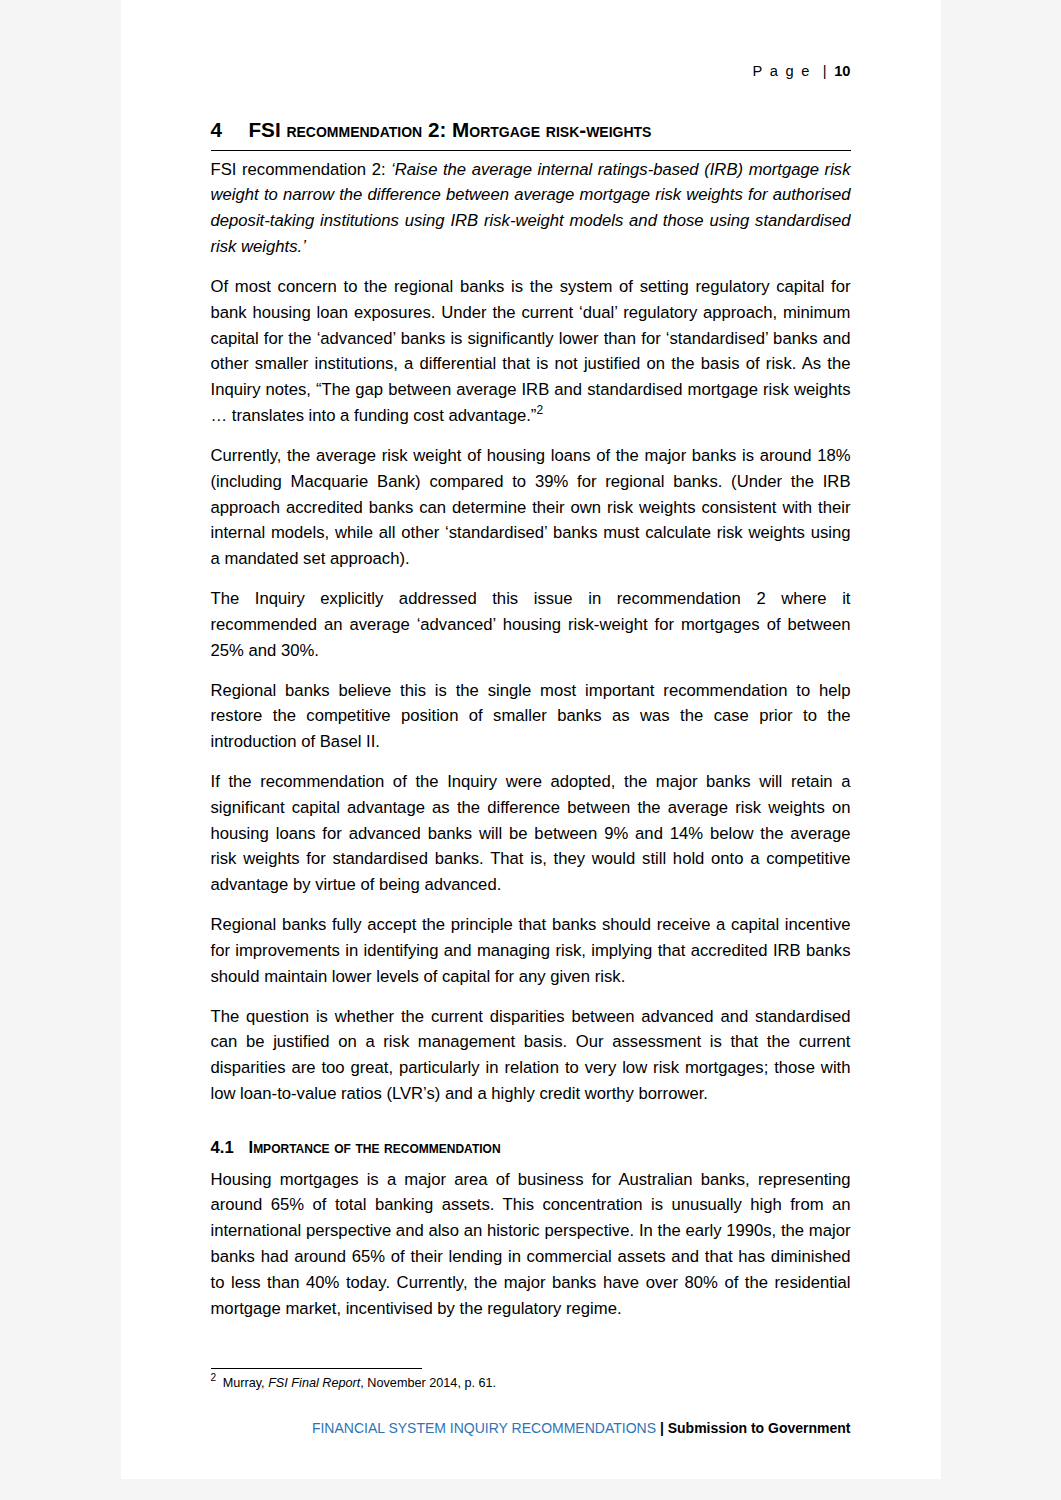P a g e | 10
4 FSI recommendation 2: Mortgage risk-weights
FSI recommendation 2: ‘Raise the average internal ratings-based (IRB) mortgage risk weight to narrow the difference between average mortgage risk weights for authorised deposit-taking institutions using IRB risk-weight models and those using standardised risk weights.’
Of most concern to the regional banks is the system of setting regulatory capital for bank housing loan exposures. Under the current ‘dual’ regulatory approach, minimum capital for the ‘advanced’ banks is significantly lower than for ‘standardised’ banks and other smaller institutions, a differential that is not justified on the basis of risk. As the Inquiry notes, “The gap between average IRB and standardised mortgage risk weights … translates into a funding cost advantage.”2
Currently, the average risk weight of housing loans of the major banks is around 18% (including Macquarie Bank) compared to 39% for regional banks. (Under the IRB approach accredited banks can determine their own risk weights consistent with their internal models, while all other ‘standardised’ banks must calculate risk weights using a mandated set approach).
The Inquiry explicitly addressed this issue in recommendation 2 where it recommended an average ‘advanced’ housing risk-weight for mortgages of between 25% and 30%.
Regional banks believe this is the single most important recommendation to help restore the competitive position of smaller banks as was the case prior to the introduction of Basel II.
If the recommendation of the Inquiry were adopted, the major banks will retain a significant capital advantage as the difference between the average risk weights on housing loans for advanced banks will be between 9% and 14% below the average risk weights for standardised banks. That is, they would still hold onto a competitive advantage by virtue of being advanced.
Regional banks fully accept the principle that banks should receive a capital incentive for improvements in identifying and managing risk, implying that accredited IRB banks should maintain lower levels of capital for any given risk.
The question is whether the current disparities between advanced and standardised can be justified on a risk management basis. Our assessment is that the current disparities are too great, particularly in relation to very low risk mortgages; those with low loan-to-value ratios (LVR’s) and a highly credit worthy borrower.
4.1 Importance of the recommendation
Housing mortgages is a major area of business for Australian banks, representing around 65% of total banking assets. This concentration is unusually high from an international perspective and also an historic perspective. In the early 1990s, the major banks had around 65% of their lending in commercial assets and that has diminished to less than 40% today. Currently, the major banks have over 80% of the residential mortgage market, incentivised by the regulatory regime.
2 Murray, FSI Final Report, November 2014, p. 61.
FINANCIAL SYSTEM INQUIRY RECOMMENDATIONS | Submission to Government